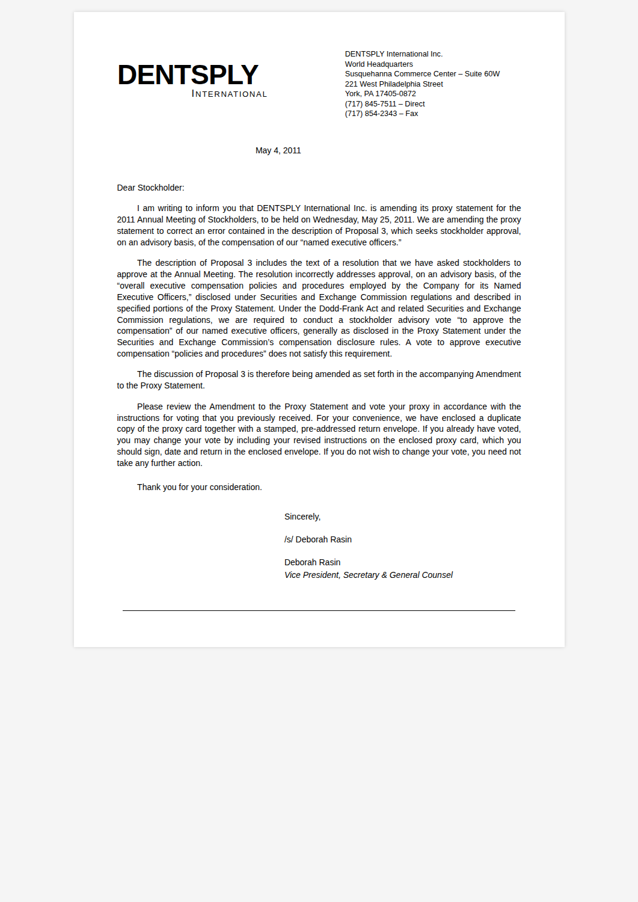DENTSPLY I NTERNATIONAL
DENTSPLY International Inc.
World Headquarters
Susquehanna Commerce Center – Suite 60W
221 West Philadelphia Street
York, PA 17405-0872
(717) 845-7511 – Direct
(717) 854-2343 – Fax
May 4, 2011
Dear Stockholder:
I am writing to inform you that DENTSPLY International Inc. is amending its proxy statement for the 2011 Annual Meeting of Stockholders, to be held on Wednesday, May 25, 2011. We are amending the proxy statement to correct an error contained in the description of Proposal 3, which seeks stockholder approval, on an advisory basis, of the compensation of our “named executive officers.”
The description of Proposal 3 includes the text of a resolution that we have asked stockholders to approve at the Annual Meeting. The resolution incorrectly addresses approval, on an advisory basis, of the “overall executive compensation policies and procedures employed by the Company for its Named Executive Officers,” disclosed under Securities and Exchange Commission regulations and described in specified portions of the Proxy Statement. Under the Dodd-Frank Act and related Securities and Exchange Commission regulations, we are required to conduct a stockholder advisory vote “to approve the compensation” of our named executive officers, generally as disclosed in the Proxy Statement under the Securities and Exchange Commission’s compensation disclosure rules. A vote to approve executive compensation “policies and procedures” does not satisfy this requirement.
The discussion of Proposal 3 is therefore being amended as set forth in the accompanying Amendment to the Proxy Statement.
Please review the Amendment to the Proxy Statement and vote your proxy in accordance with the instructions for voting that you previously received. For your convenience, we have enclosed a duplicate copy of the proxy card together with a stamped, pre-addressed return envelope. If you already have voted, you may change your vote by including your revised instructions on the enclosed proxy card, which you should sign, date and return in the enclosed envelope. If you do not wish to change your vote, you need not take any further action.
Thank you for your consideration.
Sincerely,
/s/ Deborah Rasin
Deborah Rasin
Vice President, Secretary & General Counsel